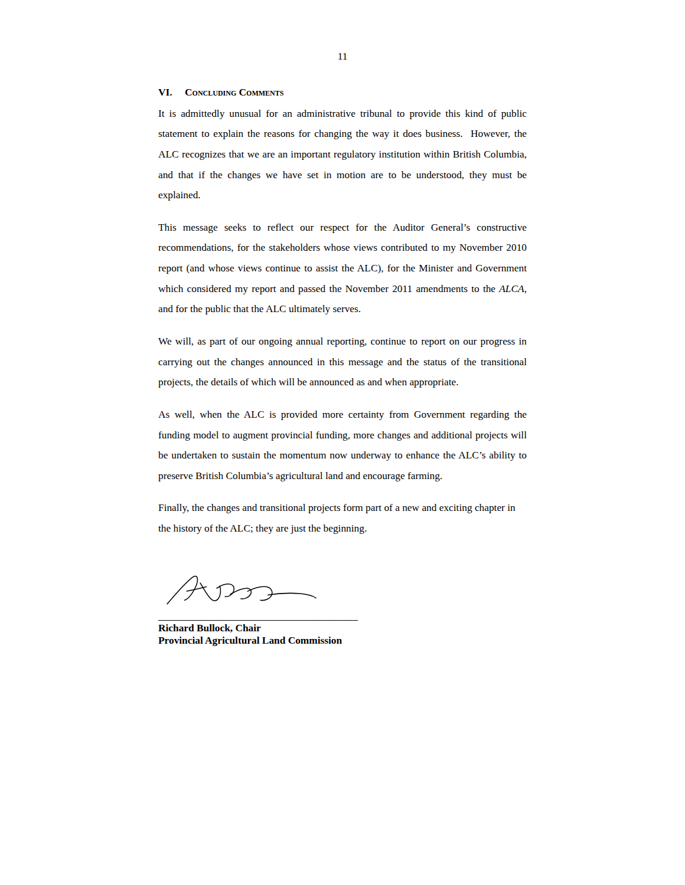11
VI. Concluding Comments
It is admittedly unusual for an administrative tribunal to provide this kind of public statement to explain the reasons for changing the way it does business. However, the ALC recognizes that we are an important regulatory institution within British Columbia, and that if the changes we have set in motion are to be understood, they must be explained.
This message seeks to reflect our respect for the Auditor General’s constructive recommendations, for the stakeholders whose views contributed to my November 2010 report (and whose views continue to assist the ALC), for the Minister and Government which considered my report and passed the November 2011 amendments to the ALCA, and for the public that the ALC ultimately serves.
We will, as part of our ongoing annual reporting, continue to report on our progress in carrying out the changes announced in this message and the status of the transitional projects, the details of which will be announced as and when appropriate.
As well, when the ALC is provided more certainty from Government regarding the funding model to augment provincial funding, more changes and additional projects will be undertaken to sustain the momentum now underway to enhance the ALC’s ability to preserve British Columbia’s agricultural land and encourage farming.
Finally, the changes and transitional projects form part of a new and exciting chapter in the history of the ALC; they are just the beginning.
_______________________________________
Richard Bullock, Chair
Provincial Agricultural Land Commission